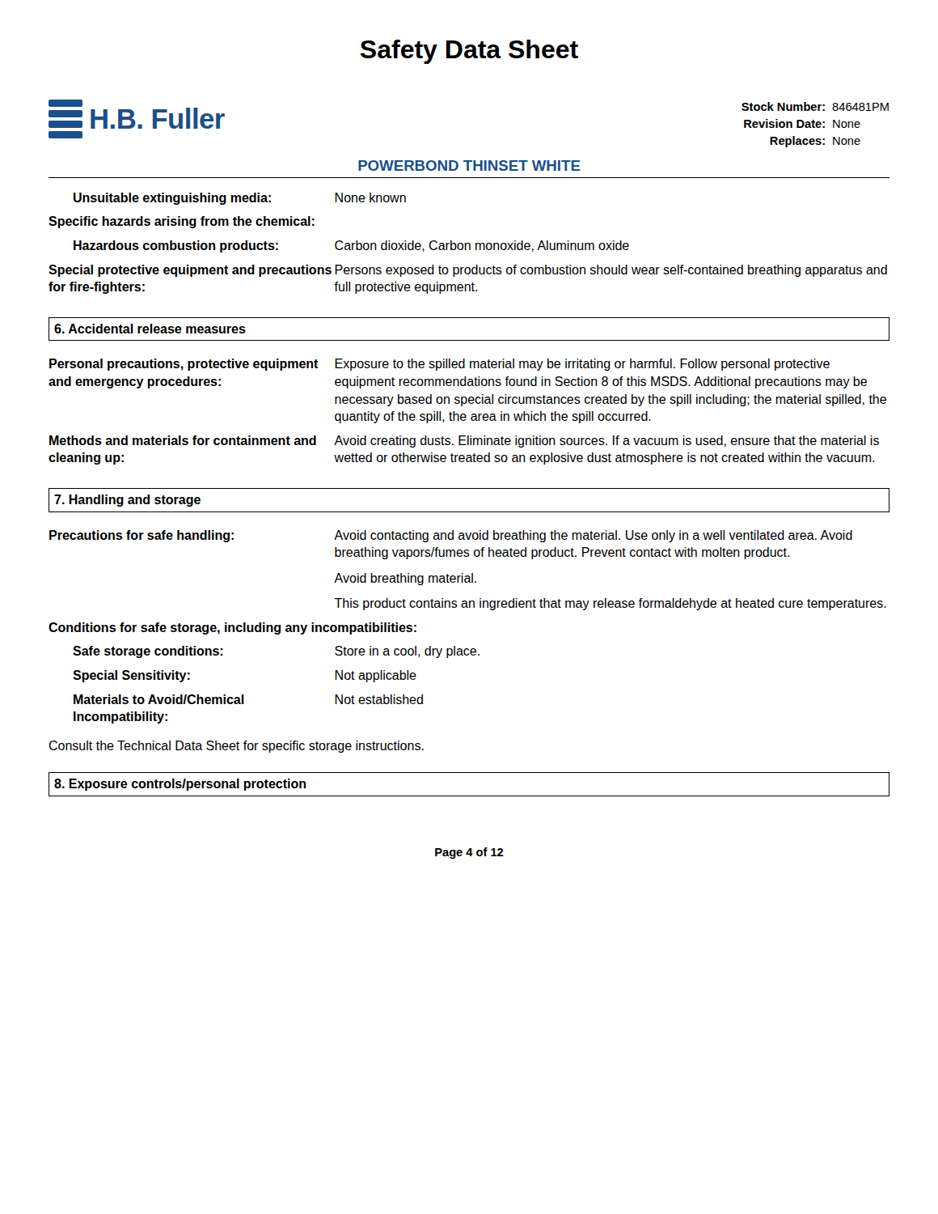Safety Data Sheet
H.B. Fuller
| Stock Number: | 846481PM |
| Revision Date: | None |
| Replaces: | None |
POWERBOND THINSET WHITE
| Unsuitable extinguishing media: | None known |
| Specific hazards arising from the chemical: | |
| Hazardous combustion products: | Carbon dioxide, Carbon monoxide, Aluminum oxide |
| Special protective equipment and precautions for fire-fighters: | Persons exposed to products of combustion should wear self-contained breathing apparatus and full protective equipment. |
6. Accidental release measures
| Personal precautions, protective equipment and emergency procedures: | Exposure to the spilled material may be irritating or harmful. Follow personal protective equipment recommendations found in Section 8 of this MSDS. Additional precautions may be necessary based on special circumstances created by the spill including; the material spilled, the quantity of the spill, the area in which the spill occurred. |
| Methods and materials for containment and cleaning up: | Avoid creating dusts. Eliminate ignition sources. If a vacuum is used, ensure that the material is wetted or otherwise treated so an explosive dust atmosphere is not created within the vacuum. |
7. Handling and storage
| Precautions for safe handling: | Avoid contacting and avoid breathing the material. Use only in a well ventilated area. Avoid breathing vapors/fumes of heated product. Prevent contact with molten product. Avoid breathing material. This product contains an ingredient that may release formaldehyde at heated cure temperatures. |
| Conditions for safe storage, including any incompatibilities: |
| Safe storage conditions: | Store in a cool, dry place. |
| Special Sensitivity: | Not applicable |
| Materials to Avoid/Chemical Incompatibility: | Not established |
Consult the Technical Data Sheet for specific storage instructions.
8. Exposure controls/personal protection
Page 4 of 12